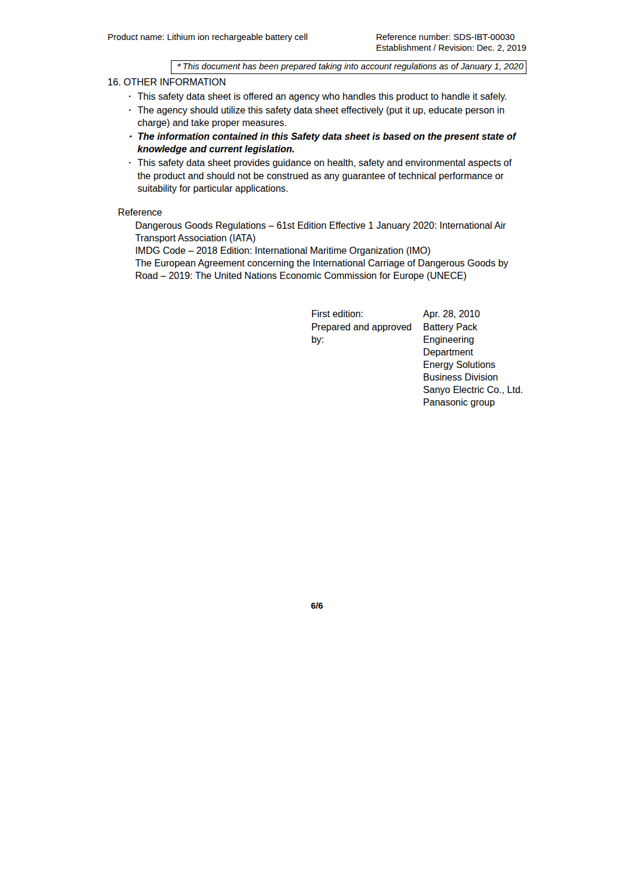Product name: Lithium ion rechargeable battery cell
Reference number: SDS-IBT-00030
Establishment / Revision: Dec. 2, 2019
＊This document has been prepared taking into account regulations as of January 1, 2020
16. OTHER INFORMATION
This safety data sheet is offered an agency who handles this product to handle it safely.
The agency should utilize this safety data sheet effectively (put it up, educate person in charge) and take proper measures.
The information contained in this Safety data sheet is based on the present state of knowledge and current legislation.
This safety data sheet provides guidance on health, safety and environmental aspects of the product and should not be construed as any guarantee of technical performance or suitability for particular applications.
Reference
Dangerous Goods Regulations – 61st Edition Effective 1 January 2020: International Air Transport Association (IATA)
IMDG Code – 2018 Edition: International Maritime Organization (IMO)
The European Agreement concerning the International Carriage of Dangerous Goods by Road – 2019: The United Nations Economic Commission for Europe (UNECE)
First edition:
Apr. 28, 2010
Prepared and approved by:
Battery Pack Engineering Department
Energy Solutions Business Division
Sanyo Electric Co., Ltd.
Panasonic group
6/6